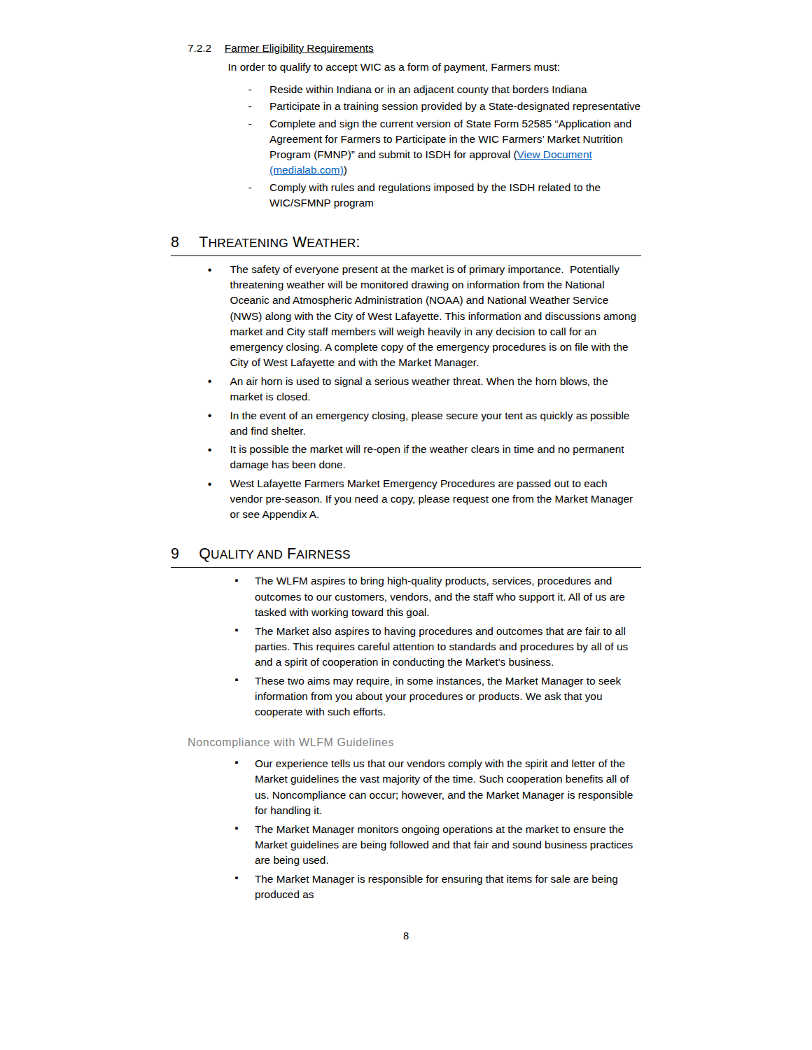7.2.2 Farmer Eligibility Requirements
In order to qualify to accept WIC as a form of payment, Farmers must:
Reside within Indiana or in an adjacent county that borders Indiana
Participate in a training session provided by a State-designated representative
Complete and sign the current version of State Form 52585 “Application and Agreement for Farmers to Participate in the WIC Farmers’ Market Nutrition Program (FMNP)” and submit to ISDH for approval (View Document (medialab.com))
Comply with rules and regulations imposed by the ISDH related to the WIC/SFMNP program
8 THREATENING WEATHER:
The safety of everyone present at the market is of primary importance. Potentially threatening weather will be monitored drawing on information from the National Oceanic and Atmospheric Administration (NOAA) and National Weather Service (NWS) along with the City of West Lafayette. This information and discussions among market and City staff members will weigh heavily in any decision to call for an emergency closing. A complete copy of the emergency procedures is on file with the City of West Lafayette and with the Market Manager.
An air horn is used to signal a serious weather threat. When the horn blows, the market is closed.
In the event of an emergency closing, please secure your tent as quickly as possible and find shelter.
It is possible the market will re-open if the weather clears in time and no permanent damage has been done.
West Lafayette Farmers Market Emergency Procedures are passed out to each vendor pre-season. If you need a copy, please request one from the Market Manager or see Appendix A.
9 QUALITY AND FAIRNESS
The WLFM aspires to bring high-quality products, services, procedures and outcomes to our customers, vendors, and the staff who support it. All of us are tasked with working toward this goal.
The Market also aspires to having procedures and outcomes that are fair to all parties. This requires careful attention to standards and procedures by all of us and a spirit of cooperation in conducting the Market's business.
These two aims may require, in some instances, the Market Manager to seek information from you about your procedures or products. We ask that you cooperate with such efforts.
Noncompliance with WLFM Guidelines
Our experience tells us that our vendors comply with the spirit and letter of the Market guidelines the vast majority of the time. Such cooperation benefits all of us. Noncompliance can occur; however, and the Market Manager is responsible for handling it.
The Market Manager monitors ongoing operations at the market to ensure the Market guidelines are being followed and that fair and sound business practices are being used.
The Market Manager is responsible for ensuring that items for sale are being produced as
8